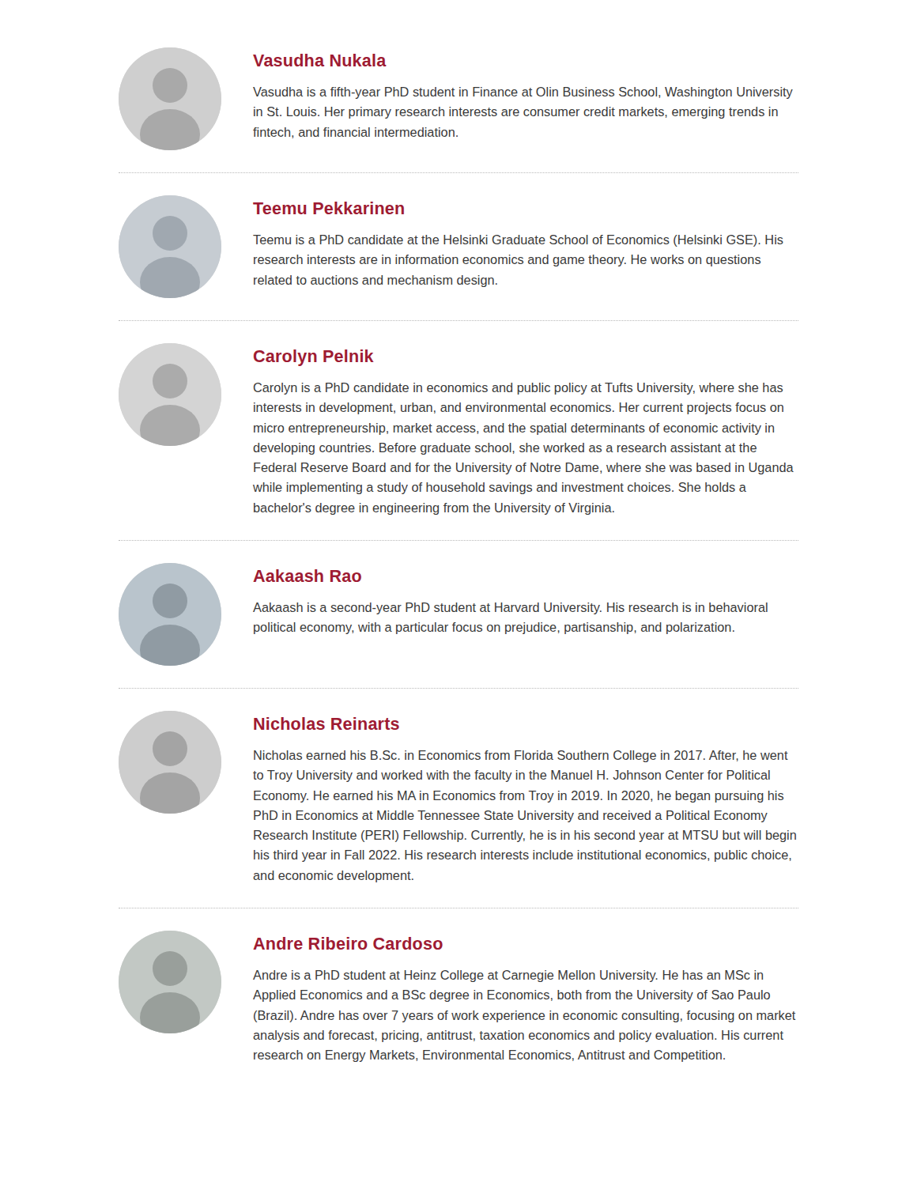Vasudha Nukala
Vasudha is a fifth-year PhD student in Finance at Olin Business School, Washington University in St. Louis. Her primary research interests are consumer credit markets, emerging trends in fintech, and financial intermediation.
Teemu Pekkarinen
Teemu is a PhD candidate at the Helsinki Graduate School of Economics (Helsinki GSE). His research interests are in information economics and game theory. He works on questions related to auctions and mechanism design.
Carolyn Pelnik
Carolyn is a PhD candidate in economics and public policy at Tufts University, where she has interests in development, urban, and environmental economics. Her current projects focus on micro entrepreneurship, market access, and the spatial determinants of economic activity in developing countries. Before graduate school, she worked as a research assistant at the Federal Reserve Board and for the University of Notre Dame, where she was based in Uganda while implementing a study of household savings and investment choices. She holds a bachelor's degree in engineering from the University of Virginia.
Aakaash Rao
Aakaash is a second-year PhD student at Harvard University. His research is in behavioral political economy, with a particular focus on prejudice, partisanship, and polarization.
Nicholas Reinarts
Nicholas earned his B.Sc. in Economics from Florida Southern College in 2017. After, he went to Troy University and worked with the faculty in the Manuel H. Johnson Center for Political Economy. He earned his MA in Economics from Troy in 2019. In 2020, he began pursuing his PhD in Economics at Middle Tennessee State University and received a Political Economy Research Institute (PERI) Fellowship. Currently, he is in his second year at MTSU but will begin his third year in Fall 2022. His research interests include institutional economics, public choice, and economic development.
Andre Ribeiro Cardoso
Andre is a PhD student at Heinz College at Carnegie Mellon University. He has an MSc in Applied Economics and a BSc degree in Economics, both from the University of Sao Paulo (Brazil). Andre has over 7 years of work experience in economic consulting, focusing on market analysis and forecast, pricing, antitrust, taxation economics and policy evaluation. His current research on Energy Markets, Environmental Economics, Antitrust and Competition.